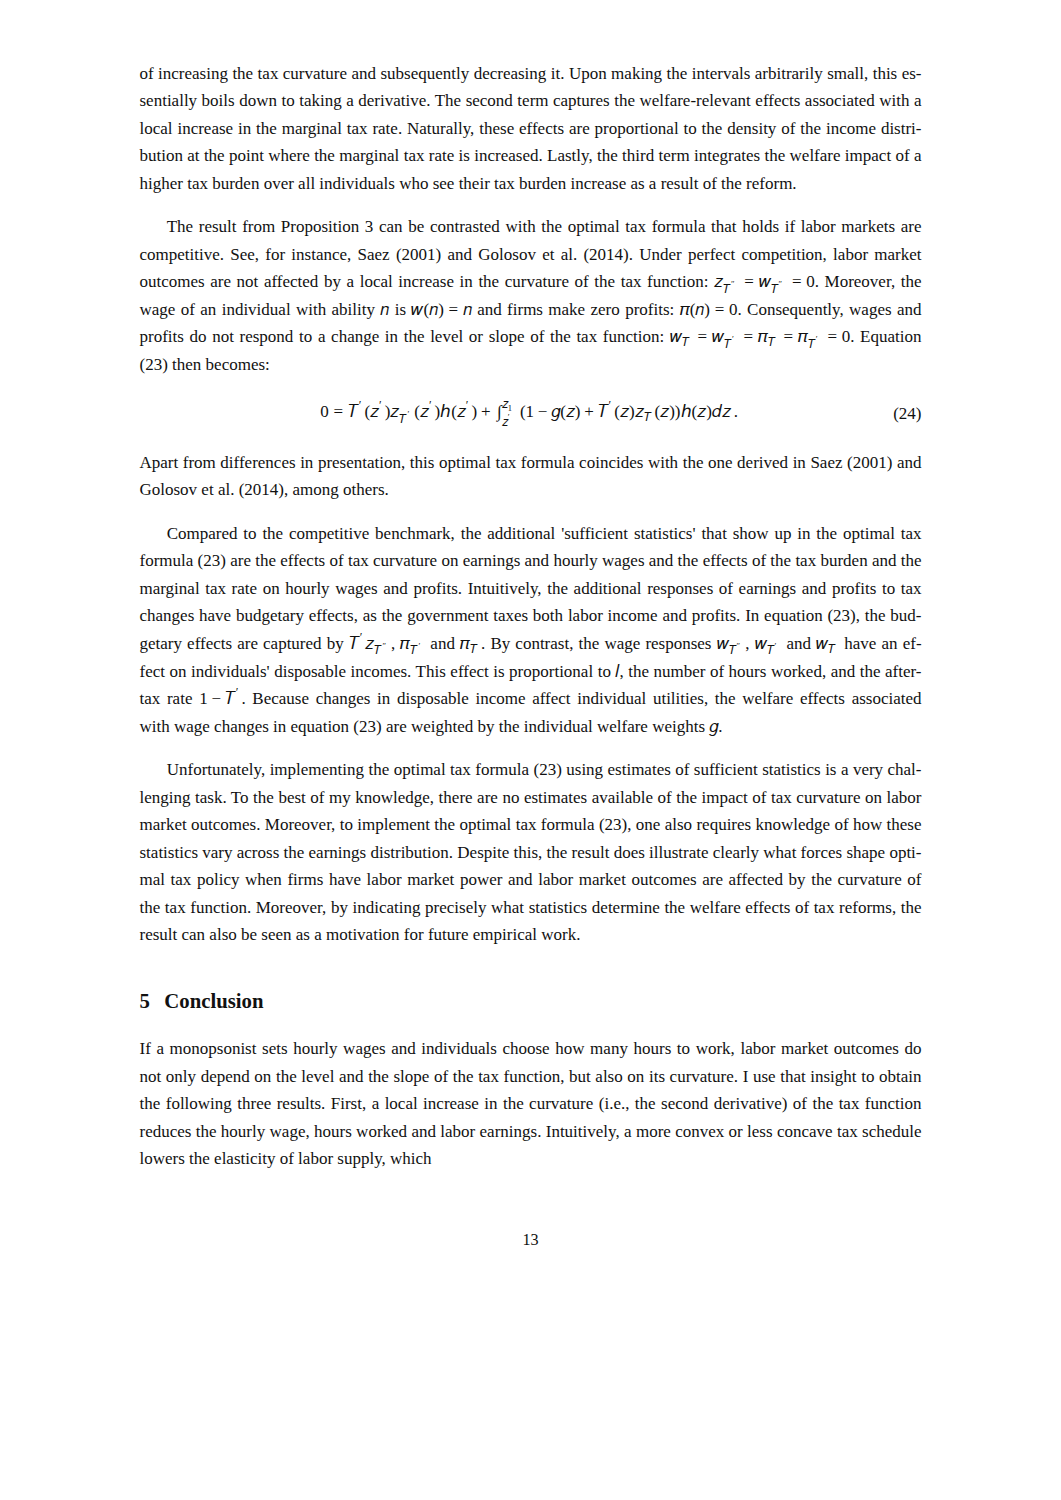of increasing the tax curvature and subsequently decreasing it. Upon making the intervals arbitrarily small, this essentially boils down to taking a derivative. The second term captures the welfare-relevant effects associated with a local increase in the marginal tax rate. Naturally, these effects are proportional to the density of the income distribution at the point where the marginal tax rate is increased. Lastly, the third term integrates the welfare impact of a higher tax burden over all individuals who see their tax burden increase as a result of the reform.
The result from Proposition 3 can be contrasted with the optimal tax formula that holds if labor markets are competitive. See, for instance, Saez (2001) and Golosov et al. (2014). Under perfect competition, labor market outcomes are not affected by a local increase in the curvature of the tax function: zT″=wT″=0. Moreover, the wage of an individual with ability n is w(n)=n and firms make zero profits: π(n)=0. Consequently, wages and profits do not respond to a change in the level or slope of the tax function: wT=wT′=πT=πT′=0. Equation (23) then becomes:
0= T′(z′) zT′(z′) h(z′) + ∫z′z1 ( 1−g(z) + T′(z) zT(z) ) h(z)dz. (24)
Apart from differences in presentation, this optimal tax formula coincides with the one derived in Saez (2001) and Golosov et al. (2014), among others.
Compared to the competitive benchmark, the additional 'sufficient statistics' that show up in the optimal tax formula (23) are the effects of tax curvature on earnings and hourly wages and the effects of the tax burden and the marginal tax rate on hourly wages and profits. Intuitively, the additional responses of earnings and profits to tax changes have budgetary effects, as the government taxes both labor income and profits. In equation (23), the budgetary effects are captured by T′zT″, πT′ and πT. By contrast, the wage responses wT″, wT′ and wT have an effect on individuals' disposable incomes. This effect is proportional to l, the number of hours worked, and the after-tax rate 1−T′. Because changes in disposable income affect individual utilities, the welfare effects associated with wage changes in equation (23) are weighted by the individual welfare weights g.
Unfortunately, implementing the optimal tax formula (23) using estimates of sufficient statistics is a very challenging task. To the best of my knowledge, there are no estimates available of the impact of tax curvature on labor market outcomes. Moreover, to implement the optimal tax formula (23), one also requires knowledge of how these statistics vary across the earnings distribution. Despite this, the result does illustrate clearly what forces shape optimal tax policy when firms have labor market power and labor market outcomes are affected by the curvature of the tax function. Moreover, by indicating precisely what statistics determine the welfare effects of tax reforms, the result can also be seen as a motivation for future empirical work.
5 Conclusion
If a monopsonist sets hourly wages and individuals choose how many hours to work, labor market outcomes do not only depend on the level and the slope of the tax function, but also on its curvature. I use that insight to obtain the following three results. First, a local increase in the curvature (i.e., the second derivative) of the tax function reduces the hourly wage, hours worked and labor earnings. Intuitively, a more convex or less concave tax schedule lowers the elasticity of labor supply, which
13